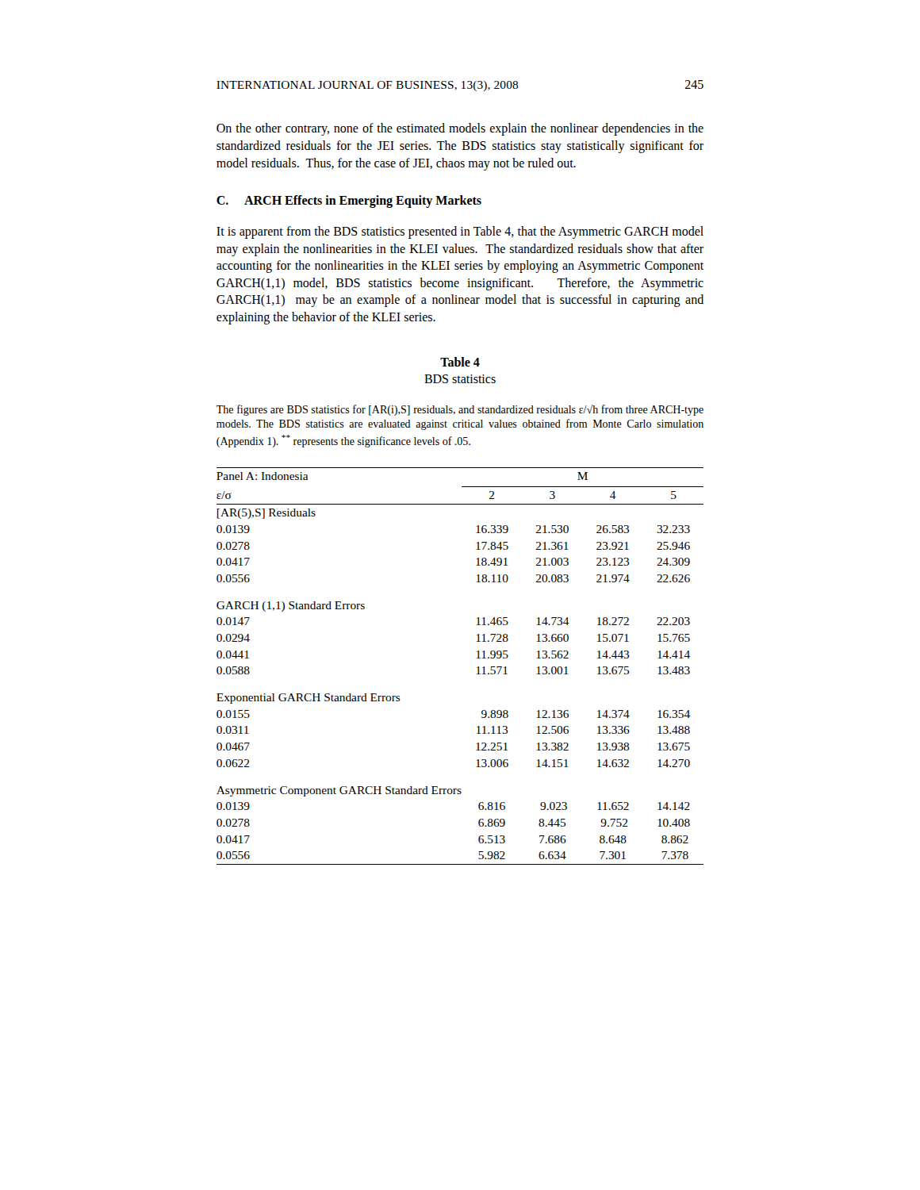INTERNATIONAL JOURNAL OF BUSINESS, 13(3), 2008
245
On the other contrary, none of the estimated models explain the nonlinear dependencies in the standardized residuals for the JEI series. The BDS statistics stay statistically significant for model residuals. Thus, for the case of JEI, chaos may not be ruled out.
C. ARCH Effects in Emerging Equity Markets
It is apparent from the BDS statistics presented in Table 4, that the Asymmetric GARCH model may explain the nonlinearities in the KLEI values. The standardized residuals show that after accounting for the nonlinearities in the KLEI series by employing an Asymmetric Component GARCH(1,1) model, BDS statistics become insignificant. Therefore, the Asymmetric GARCH(1,1) may be an example of a nonlinear model that is successful in capturing and explaining the behavior of the KLEI series.
Table 4
BDS statistics
The figures are BDS statistics for [AR(i),S] residuals, and standardized residuals ε/√h from three ARCH-type models. The BDS statistics are evaluated against critical values obtained from Monte Carlo simulation (Appendix 1). ** represents the significance levels of .05.
| Panel A: Indonesia | M |
| ε/σ | 2 | 3 | 4 | 5 |
| [AR(5),S] Residuals | | | | |
| 0.0139 | 16.339 | 21.530 | 26.583 | 32.233 |
| 0.0278 | 17.845 | 21.361 | 23.921 | 25.946 |
| 0.0417 | 18.491 | 21.003 | 23.123 | 24.309 |
| 0.0556 | 18.110 | 20.083 | 21.974 | 22.626 |
| GARCH (1,1) Standard Errors | | | | |
| 0.0147 | 11.465 | 14.734 | 18.272 | 22.203 |
| 0.0294 | 11.728 | 13.660 | 15.071 | 15.765 |
| 0.0441 | 11.995 | 13.562 | 14.443 | 14.414 |
| 0.0588 | 11.571 | 13.001 | 13.675 | 13.483 |
| Exponential GARCH Standard Errors | | | | |
| 0.0155 | 9.898 | 12.136 | 14.374 | 16.354 |
| 0.0311 | 11.113 | 12.506 | 13.336 | 13.488 |
| 0.0467 | 12.251 | 13.382 | 13.938 | 13.675 |
| 0.0622 | 13.006 | 14.151 | 14.632 | 14.270 |
| Asymmetric Component GARCH Standard Errors | | | | |
| 0.0139 | 6.816 | 9.023 | 11.652 | 14.142 |
| 0.0278 | 6.869 | 8.445 | 9.752 | 10.408 |
| 0.0417 | 6.513 | 7.686 | 8.648 | 8.862 |
| 0.0556 | 5.982 | 6.634 | 7.301 | 7.378 |